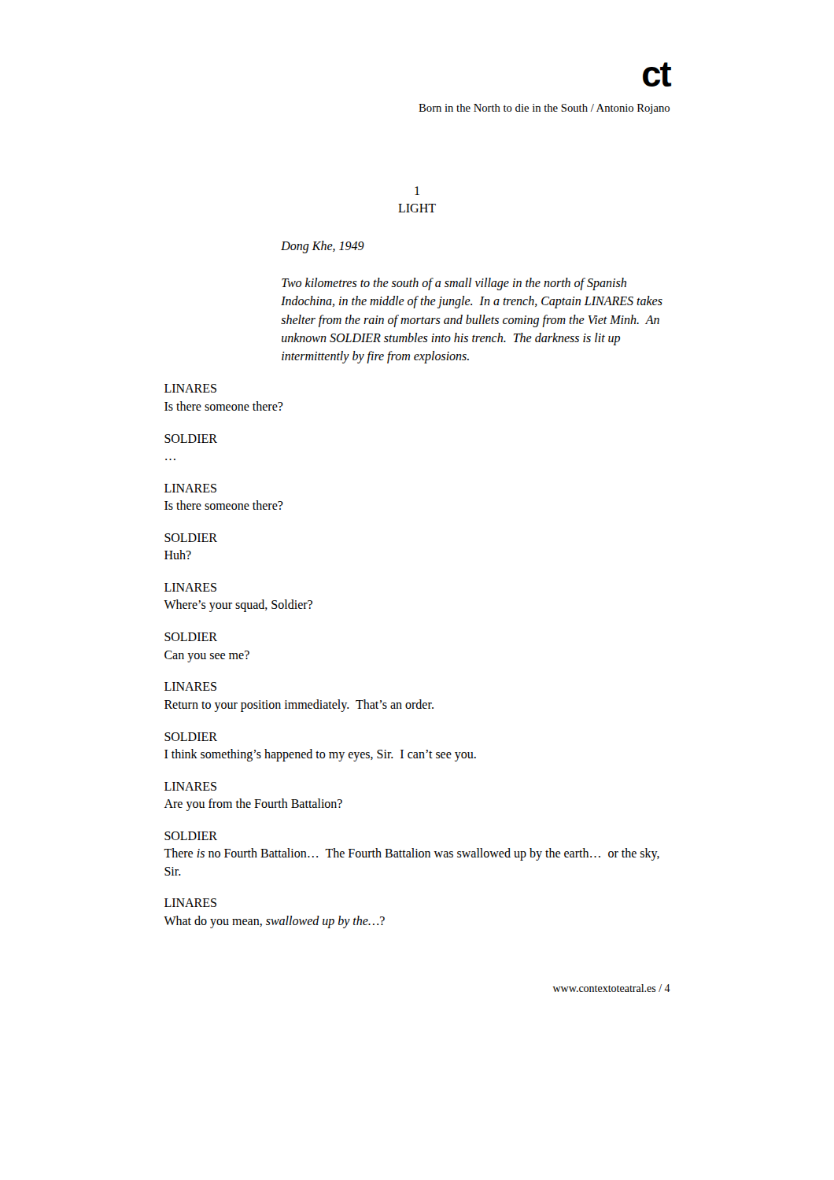ct
Born in the North to die in the South / Antonio Rojano
1
LIGHT
Dong Khe, 1949
Two kilometres to the south of a small village in the north of Spanish Indochina, in the middle of the jungle. In a trench, Captain LINARES takes shelter from the rain of mortars and bullets coming from the Viet Minh. An unknown SOLDIER stumbles into his trench. The darkness is lit up intermittently by fire from explosions.
LINARES
Is there someone there?
SOLDIER
…
LINARES
Is there someone there?
SOLDIER
Huh?
LINARES
Where’s your squad, Soldier?
SOLDIER
Can you see me?
LINARES
Return to your position immediately. That’s an order.
SOLDIER
I think something’s happened to my eyes, Sir. I can’t see you.
LINARES
Are you from the Fourth Battalion?
SOLDIER
There is no Fourth Battalion… The Fourth Battalion was swallowed up by the earth… or the sky, Sir.
LINARES
What do you mean, swallowed up by the…?
www.contextoteatral.es / 4